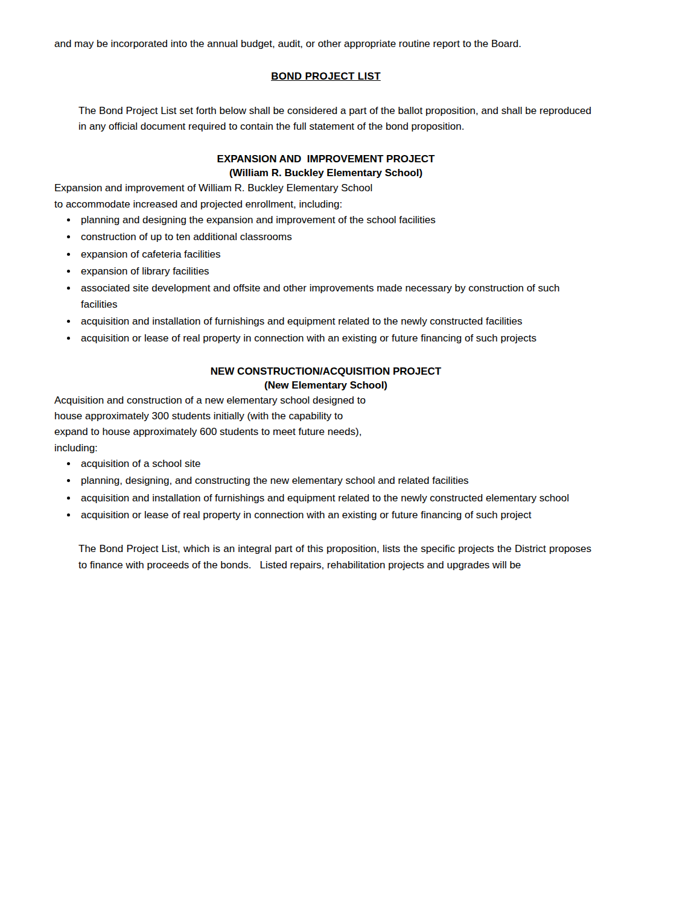and may be incorporated into the annual budget, audit, or other appropriate routine report to the Board.
BOND PROJECT LIST
The Bond Project List set forth below shall be considered a part of the ballot proposition, and shall be reproduced in any official document required to contain the full statement of the bond proposition.
EXPANSION AND IMPROVEMENT PROJECT (William R. Buckley Elementary School)
Expansion and improvement of William R. Buckley Elementary School
to accommodate increased and projected enrollment, including:
planning and designing the expansion and improvement of the school facilities
construction of up to ten additional classrooms
expansion of cafeteria facilities
expansion of library facilities
associated site development and offsite and other improvements made necessary by construction of such facilities
acquisition and installation of furnishings and equipment related to the newly constructed facilities
acquisition or lease of real property in connection with an existing or future financing of such projects
NEW CONSTRUCTION/ACQUISITION PROJECT (New Elementary School)
Acquisition and construction of a new elementary school designed to
house approximately 300 students initially (with the capability to
expand to house approximately 600 students to meet future needs),
including:
acquisition of a school site
planning, designing, and constructing the new elementary school and related facilities
acquisition and installation of furnishings and equipment related to the newly constructed elementary school
acquisition or lease of real property in connection with an existing or future financing of such project
The Bond Project List, which is an integral part of this proposition, lists the specific projects the District proposes to finance with proceeds of the bonds. Listed repairs, rehabilitation projects and upgrades will be